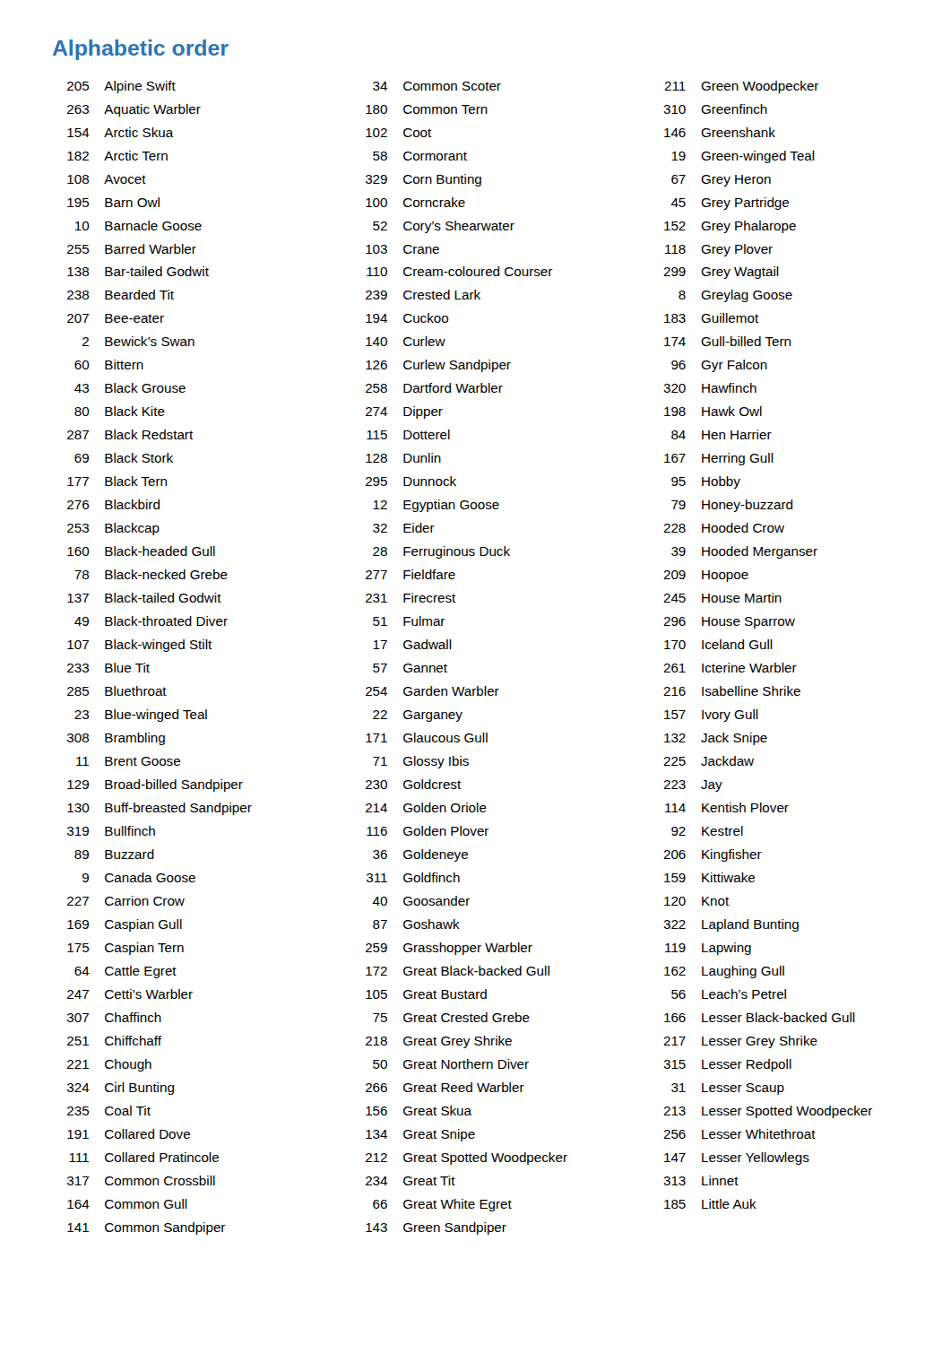Alphabetic order
| 205 | Alpine Swift |
| 263 | Aquatic Warbler |
| 154 | Arctic Skua |
| 182 | Arctic Tern |
| 108 | Avocet |
| 195 | Barn Owl |
| 10 | Barnacle Goose |
| 255 | Barred Warbler |
| 138 | Bar-tailed Godwit |
| 238 | Bearded Tit |
| 207 | Bee-eater |
| 2 | Bewick’s Swan |
| 60 | Bittern |
| 43 | Black Grouse |
| 80 | Black Kite |
| 287 | Black Redstart |
| 69 | Black Stork |
| 177 | Black Tern |
| 276 | Blackbird |
| 253 | Blackcap |
| 160 | Black-headed Gull |
| 78 | Black-necked Grebe |
| 137 | Black-tailed Godwit |
| 49 | Black-throated Diver |
| 107 | Black-winged Stilt |
| 233 | Blue Tit |
| 285 | Bluethroat |
| 23 | Blue-winged Teal |
| 308 | Brambling |
| 11 | Brent Goose |
| 129 | Broad-billed Sandpiper |
| 130 | Buff-breasted Sandpiper |
| 319 | Bullfinch |
| 89 | Buzzard |
| 9 | Canada Goose |
| 227 | Carrion Crow |
| 169 | Caspian Gull |
| 175 | Caspian Tern |
| 64 | Cattle Egret |
| 247 | Cetti’s Warbler |
| 307 | Chaffinch |
| 251 | Chiffchaff |
| 221 | Chough |
| 324 | Cirl Bunting |
| 235 | Coal Tit |
| 191 | Collared Dove |
| 111 | Collared Pratincole |
| 317 | Common Crossbill |
| 164 | Common Gull |
| 141 | Common Sandpiper |
| 34 | Common Scoter |
| 180 | Common Tern |
| 102 | Coot |
| 58 | Cormorant |
| 329 | Corn Bunting |
| 100 | Corncrake |
| 52 | Cory’s Shearwater |
| 103 | Crane |
| 110 | Cream-coloured Courser |
| 239 | Crested Lark |
| 194 | Cuckoo |
| 140 | Curlew |
| 126 | Curlew Sandpiper |
| 258 | Dartford Warbler |
| 274 | Dipper |
| 115 | Dotterel |
| 128 | Dunlin |
| 295 | Dunnock |
| 12 | Egyptian Goose |
| 32 | Eider |
| 28 | Ferruginous Duck |
| 277 | Fieldfare |
| 231 | Firecrest |
| 51 | Fulmar |
| 17 | Gadwall |
| 57 | Gannet |
| 254 | Garden Warbler |
| 22 | Garganey |
| 171 | Glaucous Gull |
| 71 | Glossy Ibis |
| 230 | Goldcrest |
| 214 | Golden Oriole |
| 116 | Golden Plover |
| 36 | Goldeneye |
| 311 | Goldfinch |
| 40 | Goosander |
| 87 | Goshawk |
| 259 | Grasshopper Warbler |
| 172 | Great Black-backed Gull |
| 105 | Great Bustard |
| 75 | Great Crested Grebe |
| 218 | Great Grey Shrike |
| 50 | Great Northern Diver |
| 266 | Great Reed Warbler |
| 156 | Great Skua |
| 134 | Great Snipe |
| 212 | Great Spotted Woodpecker |
| 234 | Great Tit |
| 66 | Great White Egret |
| 143 | Green Sandpiper |
| 211 | Green Woodpecker |
| 310 | Greenfinch |
| 146 | Greenshank |
| 19 | Green-winged Teal |
| 67 | Grey Heron |
| 45 | Grey Partridge |
| 152 | Grey Phalarope |
| 118 | Grey Plover |
| 299 | Grey Wagtail |
| 8 | Greylag Goose |
| 183 | Guillemot |
| 174 | Gull-billed Tern |
| 96 | Gyr Falcon |
| 320 | Hawfinch |
| 198 | Hawk Owl |
| 84 | Hen Harrier |
| 167 | Herring Gull |
| 95 | Hobby |
| 79 | Honey-buzzard |
| 228 | Hooded Crow |
| 39 | Hooded Merganser |
| 209 | Hoopoe |
| 245 | House Martin |
| 296 | House Sparrow |
| 170 | Iceland Gull |
| 261 | Icterine Warbler |
| 216 | Isabelline Shrike |
| 157 | Ivory Gull |
| 132 | Jack Snipe |
| 225 | Jackdaw |
| 223 | Jay |
| 114 | Kentish Plover |
| 92 | Kestrel |
| 206 | Kingfisher |
| 159 | Kittiwake |
| 120 | Knot |
| 322 | Lapland Bunting |
| 119 | Lapwing |
| 162 | Laughing Gull |
| 56 | Leach’s Petrel |
| 166 | Lesser Black-backed Gull |
| 217 | Lesser Grey Shrike |
| 315 | Lesser Redpoll |
| 31 | Lesser Scaup |
| 213 | Lesser Spotted Woodpecker |
| 256 | Lesser Whitethroat |
| 147 | Lesser Yellowlegs |
| 313 | Linnet |
| 185 | Little Auk |